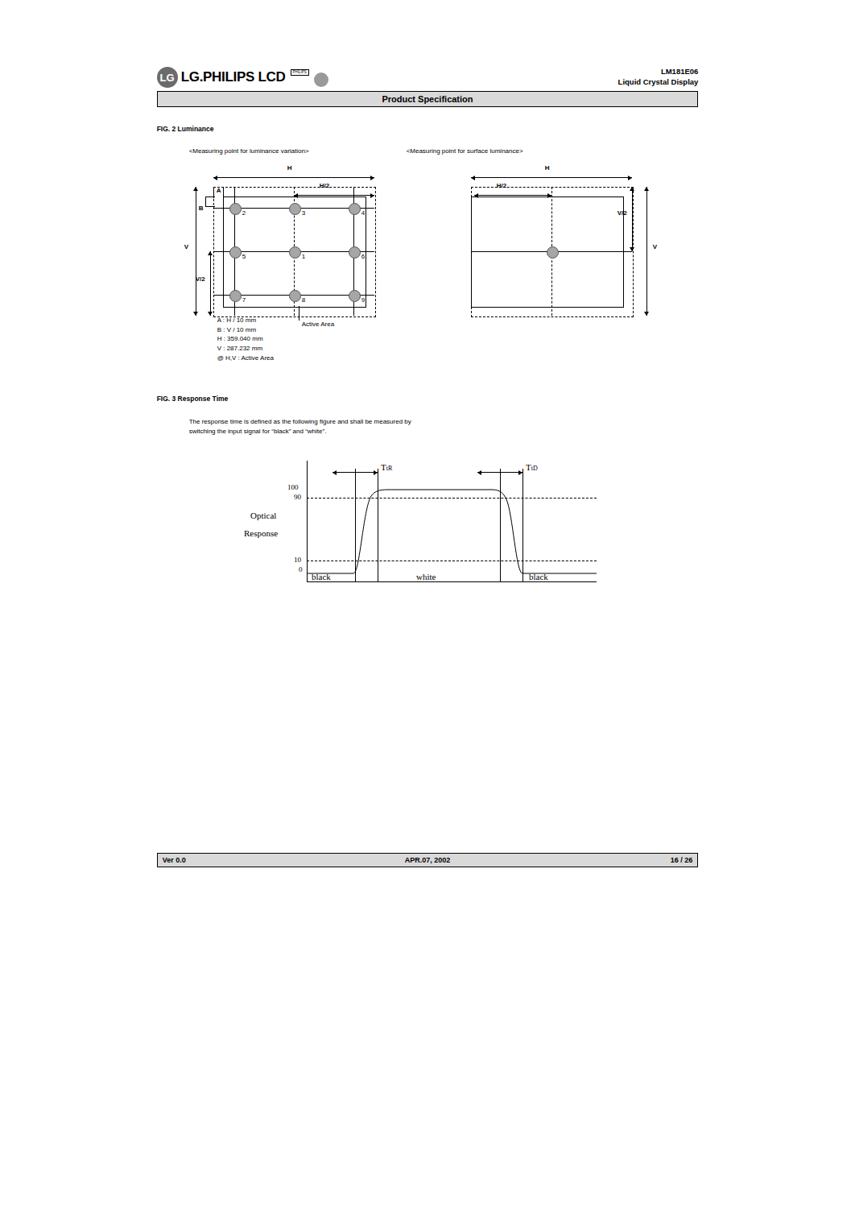LG
LG.PHILIPS LCD
PHILIPS
LM181E06
Liquid Crystal Display
Product Specification
FIG. 2 Luminance
<Measuring point for luminance variation> <Measuring point for surface luminance>
H
A
B
H/2
V
V/2
2
3
4
5
1
6
7
8
9
Active Area
H
H/2
V
V/2
A : H / 10 mm
B : V / 10 mm
H : 359.040 mm
V : 287.232 mm
@ H,V : Active Area
FIG. 3 Response Time
The response time is defined as the following figure and shall be measured by
switching the input signal for “black” and “white”.
100
90
10
0
Optical
Response
TtR
TtD
black
white
black
Ver 0.0
APR.07, 2002
16 / 26